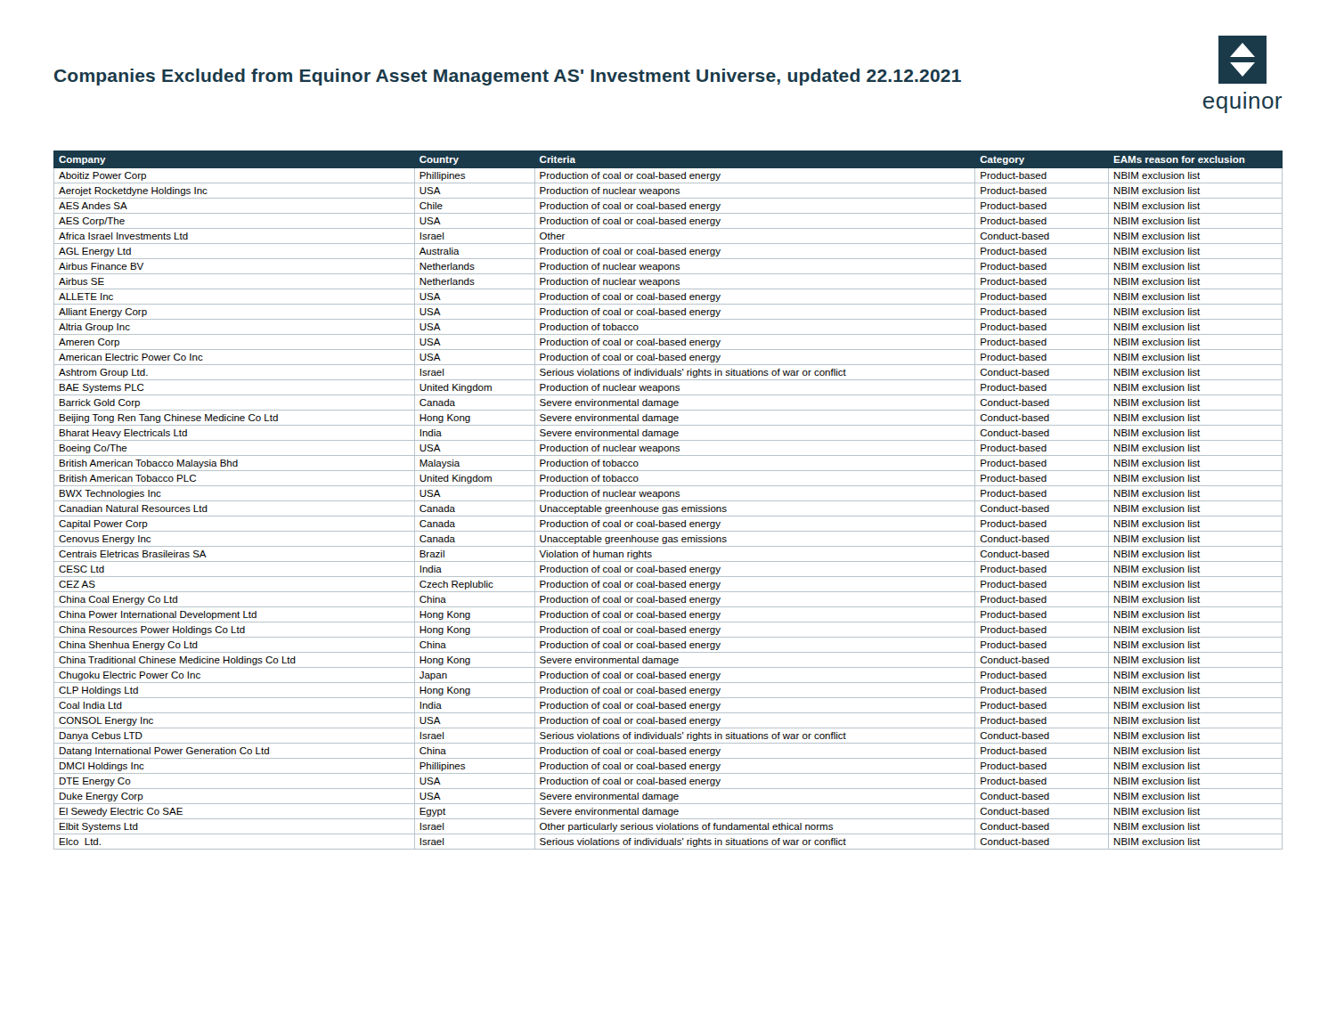Companies Excluded from Equinor Asset Management AS' Investment Universe, updated 22.12.2021
equinor
| Company | Country | Criteria | Category | EAMs reason for exclusion |
| --- | --- | --- | --- | --- |
| Aboitiz Power Corp | Phillipines | Production of coal or coal-based energy | Product-based | NBIM exclusion list |
| Aerojet Rocketdyne Holdings Inc | USA | Production of nuclear weapons | Product-based | NBIM exclusion list |
| AES Andes SA | Chile | Production of coal or coal-based energy | Product-based | NBIM exclusion list |
| AES Corp/The | USA | Production of coal or coal-based energy | Product-based | NBIM exclusion list |
| Africa Israel Investments Ltd | Israel | Other | Conduct-based | NBIM exclusion list |
| AGL Energy Ltd | Australia | Production of coal or coal-based energy | Product-based | NBIM exclusion list |
| Airbus Finance BV | Netherlands | Production of nuclear weapons | Product-based | NBIM exclusion list |
| Airbus SE | Netherlands | Production of nuclear weapons | Product-based | NBIM exclusion list |
| ALLETE Inc | USA | Production of coal or coal-based energy | Product-based | NBIM exclusion list |
| Alliant Energy Corp | USA | Production of coal or coal-based energy | Product-based | NBIM exclusion list |
| Altria Group Inc | USA | Production of tobacco | Product-based | NBIM exclusion list |
| Ameren Corp | USA | Production of coal or coal-based energy | Product-based | NBIM exclusion list |
| American Electric Power Co Inc | USA | Production of coal or coal-based energy | Product-based | NBIM exclusion list |
| Ashtrom Group Ltd. | Israel | Serious violations of individuals' rights in situations of war or conflict | Conduct-based | NBIM exclusion list |
| BAE Systems PLC | United Kingdom | Production of nuclear weapons | Product-based | NBIM exclusion list |
| Barrick Gold Corp | Canada | Severe environmental damage | Conduct-based | NBIM exclusion list |
| Beijing Tong Ren Tang Chinese Medicine Co Ltd | Hong Kong | Severe environmental damage | Conduct-based | NBIM exclusion list |
| Bharat Heavy Electricals Ltd | India | Severe environmental damage | Conduct-based | NBIM exclusion list |
| Boeing Co/The | USA | Production of nuclear weapons | Product-based | NBIM exclusion list |
| British American Tobacco Malaysia Bhd | Malaysia | Production of tobacco | Product-based | NBIM exclusion list |
| British American Tobacco PLC | United Kingdom | Production of tobacco | Product-based | NBIM exclusion list |
| BWX Technologies Inc | USA | Production of nuclear weapons | Product-based | NBIM exclusion list |
| Canadian Natural Resources Ltd | Canada | Unacceptable greenhouse gas emissions | Conduct-based | NBIM exclusion list |
| Capital Power Corp | Canada | Production of coal or coal-based energy | Product-based | NBIM exclusion list |
| Cenovus Energy Inc | Canada | Unacceptable greenhouse gas emissions | Conduct-based | NBIM exclusion list |
| Centrais Eletricas Brasileiras SA | Brazil | Violation of human rights | Conduct-based | NBIM exclusion list |
| CESC Ltd | India | Production of coal or coal-based energy | Product-based | NBIM exclusion list |
| CEZ AS | Czech Replublic | Production of coal or coal-based energy | Product-based | NBIM exclusion list |
| China Coal Energy Co Ltd | China | Production of coal or coal-based energy | Product-based | NBIM exclusion list |
| China Power International Development Ltd | Hong Kong | Production of coal or coal-based energy | Product-based | NBIM exclusion list |
| China Resources Power Holdings Co Ltd | Hong Kong | Production of coal or coal-based energy | Product-based | NBIM exclusion list |
| China Shenhua Energy Co Ltd | China | Production of coal or coal-based energy | Product-based | NBIM exclusion list |
| China Traditional Chinese Medicine Holdings Co Ltd | Hong Kong | Severe environmental damage | Conduct-based | NBIM exclusion list |
| Chugoku Electric Power Co Inc | Japan | Production of coal or coal-based energy | Product-based | NBIM exclusion list |
| CLP Holdings Ltd | Hong Kong | Production of coal or coal-based energy | Product-based | NBIM exclusion list |
| Coal India Ltd | India | Production of coal or coal-based energy | Product-based | NBIM exclusion list |
| CONSOL Energy Inc | USA | Production of coal or coal-based energy | Product-based | NBIM exclusion list |
| Danya Cebus LTD | Israel | Serious violations of individuals' rights in situations of war or conflict | Conduct-based | NBIM exclusion list |
| Datang International Power Generation Co Ltd | China | Production of coal or coal-based energy | Product-based | NBIM exclusion list |
| DMCI Holdings Inc | Phillipines | Production of coal or coal-based energy | Product-based | NBIM exclusion list |
| DTE Energy Co | USA | Production of coal or coal-based energy | Product-based | NBIM exclusion list |
| Duke Energy Corp | USA | Severe environmental damage | Conduct-based | NBIM exclusion list |
| El Sewedy Electric Co SAE | Egypt | Severe environmental damage | Conduct-based | NBIM exclusion list |
| Elbit Systems Ltd | Israel | Other particularly serious violations of fundamental ethical norms | Conduct-based | NBIM exclusion list |
| Elco Ltd. | Israel | Serious violations of individuals' rights in situations of war or conflict | Conduct-based | NBIM exclusion list |